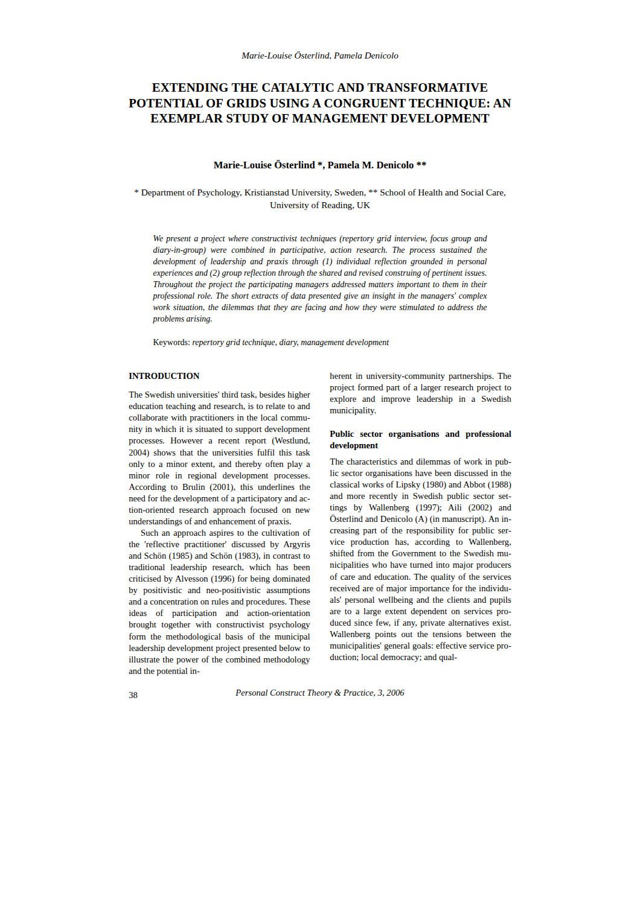Marie-Louise Österlind, Pamela Denicolo
Extending the Catalytic and Transformative Potential of Grids Using a Congruent Technique: An Exemplar Study of Management Development
Marie-Louise Österlind *, Pamela M. Denicolo **
* Department of Psychology, Kristianstad University, Sweden, ** School of Health and Social Care, University of Reading, UK
We present a project where constructivist techniques (repertory grid interview, focus group and diary-in-group) were combined in participative, action research. The process sustained the development of leadership and praxis through (1) individual reflection grounded in personal experiences and (2) group reflection through the shared and revised construing of pertinent issues. Throughout the project the participating managers addressed matters important to them in their professional role. The short extracts of data presented give an insight in the managers' complex work situation, the dilemmas that they are facing and how they were stimulated to address the problems arising.
Keywords: repertory grid technique, diary, management development
Introduction
The Swedish universities' third task, besides higher education teaching and research, is to relate to and collaborate with practitioners in the local community in which it is situated to support development processes. However a recent report (Westlund, 2004) shows that the universities fulfil this task only to a minor extent, and thereby often play a minor role in regional development processes. According to Brulin (2001), this underlines the need for the development of a participatory and action-oriented research approach focused on new understandings of and enhancement of praxis.
Such an approach aspires to the cultivation of the 'reflective practitioner' discussed by Argyris and Schön (1985) and Schön (1983), in contrast to traditional leadership research, which has been criticised by Alvesson (1996) for being dominated by positivistic and neo-positivistic assumptions and a concentration on rules and procedures. These ideas of participation and action-orientation brought together with constructivist psychology form the methodological basis of the municipal leadership development project presented below to illustrate the power of the combined methodology and the potential in-
herent in university-community partnerships. The project formed part of a larger research project to explore and improve leadership in a Swedish municipality.
Public sector organisations and professional development
The characteristics and dilemmas of work in public sector organisations have been discussed in the classical works of Lipsky (1980) and Abbot (1988) and more recently in Swedish public sector settings by Wallenberg (1997); Aili (2002) and Österlind and Denicolo (A) (in manuscript). An increasing part of the responsibility for public service production has, according to Wallenberg, shifted from the Government to the Swedish municipalities who have turned into major producers of care and education. The quality of the services received are of major importance for the individuals' personal wellbeing and the clients and pupils are to a large extent dependent on services produced since few, if any, private alternatives exist. Wallenberg points out the tensions between the municipalities' general goals: effective service production; local democracy; and qual-
38
Personal Construct Theory & Practice, 3, 2006